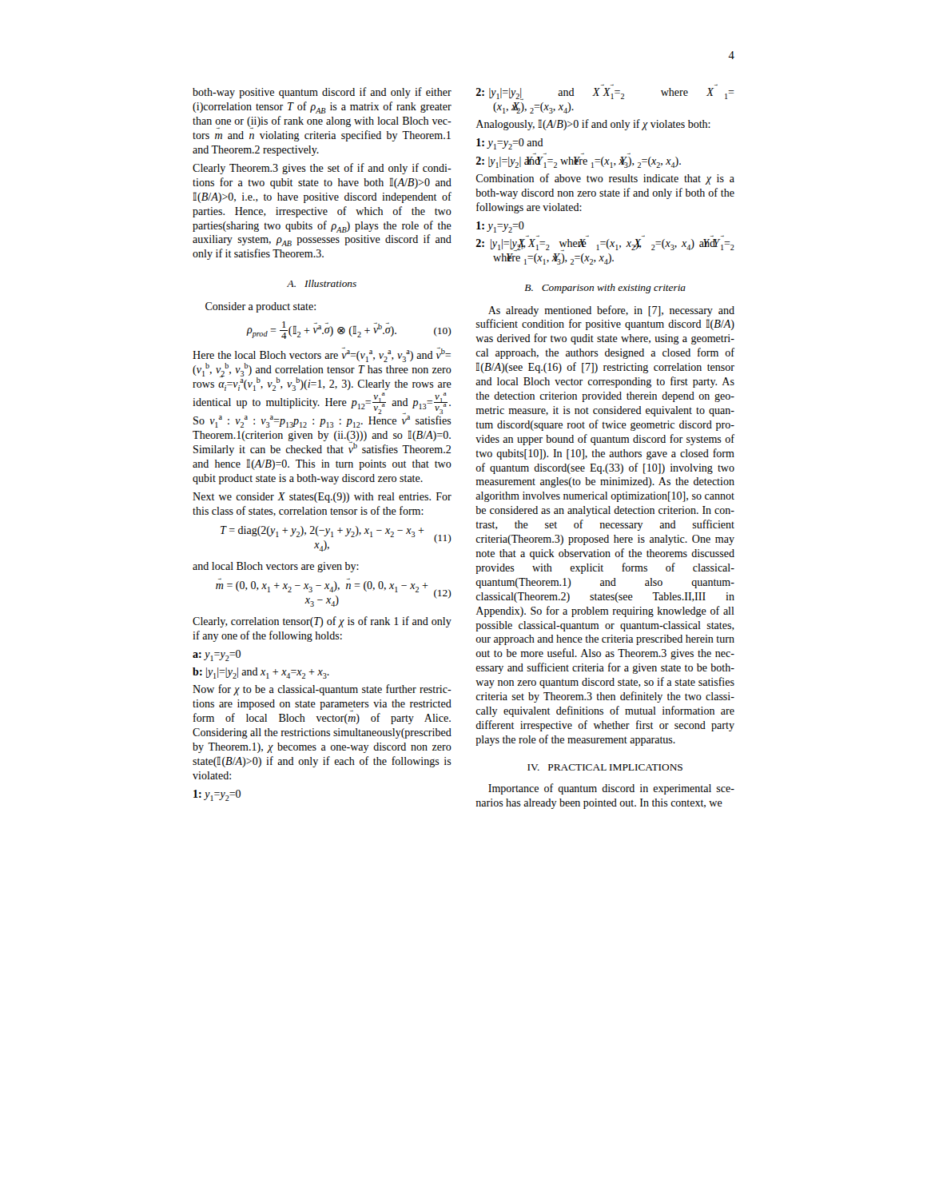4
both-way positive quantum discord if and only if either (i)correlation tensor T of ρAB is a matrix of rank greater than one or (ii)is of rank one along with local Bloch vectors m and n violating criteria specified by Theorem.1 and Theorem.2 respectively.
Clearly Theorem.3 gives the set of if and only if conditions for a two qubit state to have both 𝕀(A/B)>0 and 𝕀(B/A)>0, i.e., to have positive discord independent of parties. Hence, irrespective of which of the two parties(sharing two qubits of ρAB) plays the role of the auxiliary system, ρAB possesses positive discord if and only if it satisfies Theorem.3.
A. Illustrations
Consider a product state:
ρprod = 14(𝕀2 + va.σ) ⊗ (𝕀2 + vb.σ). (10)
Here the local Bloch vectors are va=(v1a, v2a, v3a) and vb=(v1b, v2b, v3b) and correlation tensor T has three non zero rows αi=via(v1b, v2b, v3b)(i=1, 2, 3). Clearly the rows are identical up to multiplicity. Here p12=v1a v2a and p13=v1a v3a. So v1a : v2a : v3a=p13p12 : p13 : p12. Hence va satisfies Theorem.1(criterion given by (ii.(3))) and so 𝕀(B/A)=0. Similarly it can be checked that vb satisfies Theorem.2 and hence 𝕀(A/B)=0. This in turn points out that two qubit product state is a both-way discord zero state.
Next we consider X states(Eq.(9)) with real entries. For this class of states, correlation tensor is of the form:
T = diag(2(y1 + y2), 2(−y1 + y2), x1 − x2 − x3 + x4), (11)
and local Bloch vectors are given by:
m = (0, 0, x1 + x2 − x3 − x4), n = (0, 0, x1 − x2 + x3 − x4) (12)
Clearly, correlation tensor(T) of χ is of rank 1 if and only if any one of the following holds:
a: y1=y2=0
b: |y1|=|y2| and x1 + x4=x2 + x3.
Now for χ to be a classical-quantum state further restrictions are imposed on state parameters via the restricted form of local Bloch vector(m) of party Alice. Considering all the restrictions simultaneously(prescribed by Theorem.1), χ becomes a one-way discord non zero state(𝕀(B/A)>0) if and only if each of the followings is violated:
1: y1=y2=0
2: |y1|=|y2| and X1=X2 where X1=(x1, x2), X2=(x3, x4).
Analogously, 𝕀(A/B)>0 if and only if χ violates both:
1: y1=y2=0 and
2: |y1|=|y2| and Y1=Y2 where Y1=(x1, x3), Y2=(x2, x4).
Combination of above two results indicate that χ is a both-way discord non zero state if and only if both of the followings are violated:
1: y1=y2=0
2: |y1|=|y2|, X1=X2 where X1=(x1, x2), X2=(x3, x4) and Y1=Y2 where Y1=(x1, x3), Y2=(x2, x4).
B. Comparison with existing criteria
As already mentioned before, in [7], necessary and sufficient condition for positive quantum discord 𝕀(B/A) was derived for two qudit state where, using a geometrical approach, the authors designed a closed form of 𝕀(B/A)(see Eq.(16) of [7]) restricting correlation tensor and local Bloch vector corresponding to first party. As the detection criterion provided therein depend on geometric measure, it is not considered equivalent to quantum discord(square root of twice geometric discord provides an upper bound of quantum discord for systems of two qubits[10]). In [10], the authors gave a closed form of quantum discord(see Eq.(33) of [10]) involving two measurement angles(to be minimized). As the detection algorithm involves numerical optimization[10], so cannot be considered as an analytical detection criterion. In contrast, the set of necessary and sufficient criteria(Theorem.3) proposed here is analytic. One may note that a quick observation of the theorems discussed provides with explicit forms of classical-quantum(Theorem.1) and also quantum-classical(Theorem.2) states(see Tables.II,III in Appendix). So for a problem requiring knowledge of all possible classical-quantum or quantum-classical states, our approach and hence the criteria prescribed herein turn out to be more useful. Also as Theorem.3 gives the necessary and sufficient criteria for a given state to be both-way non zero quantum discord state, so if a state satisfies criteria set by Theorem.3 then definitely the two classically equivalent definitions of mutual information are different irrespective of whether first or second party plays the role of the measurement apparatus.
IV. PRACTICAL IMPLICATIONS
Importance of quantum discord in experimental scenarios has already been pointed out. In this context, we